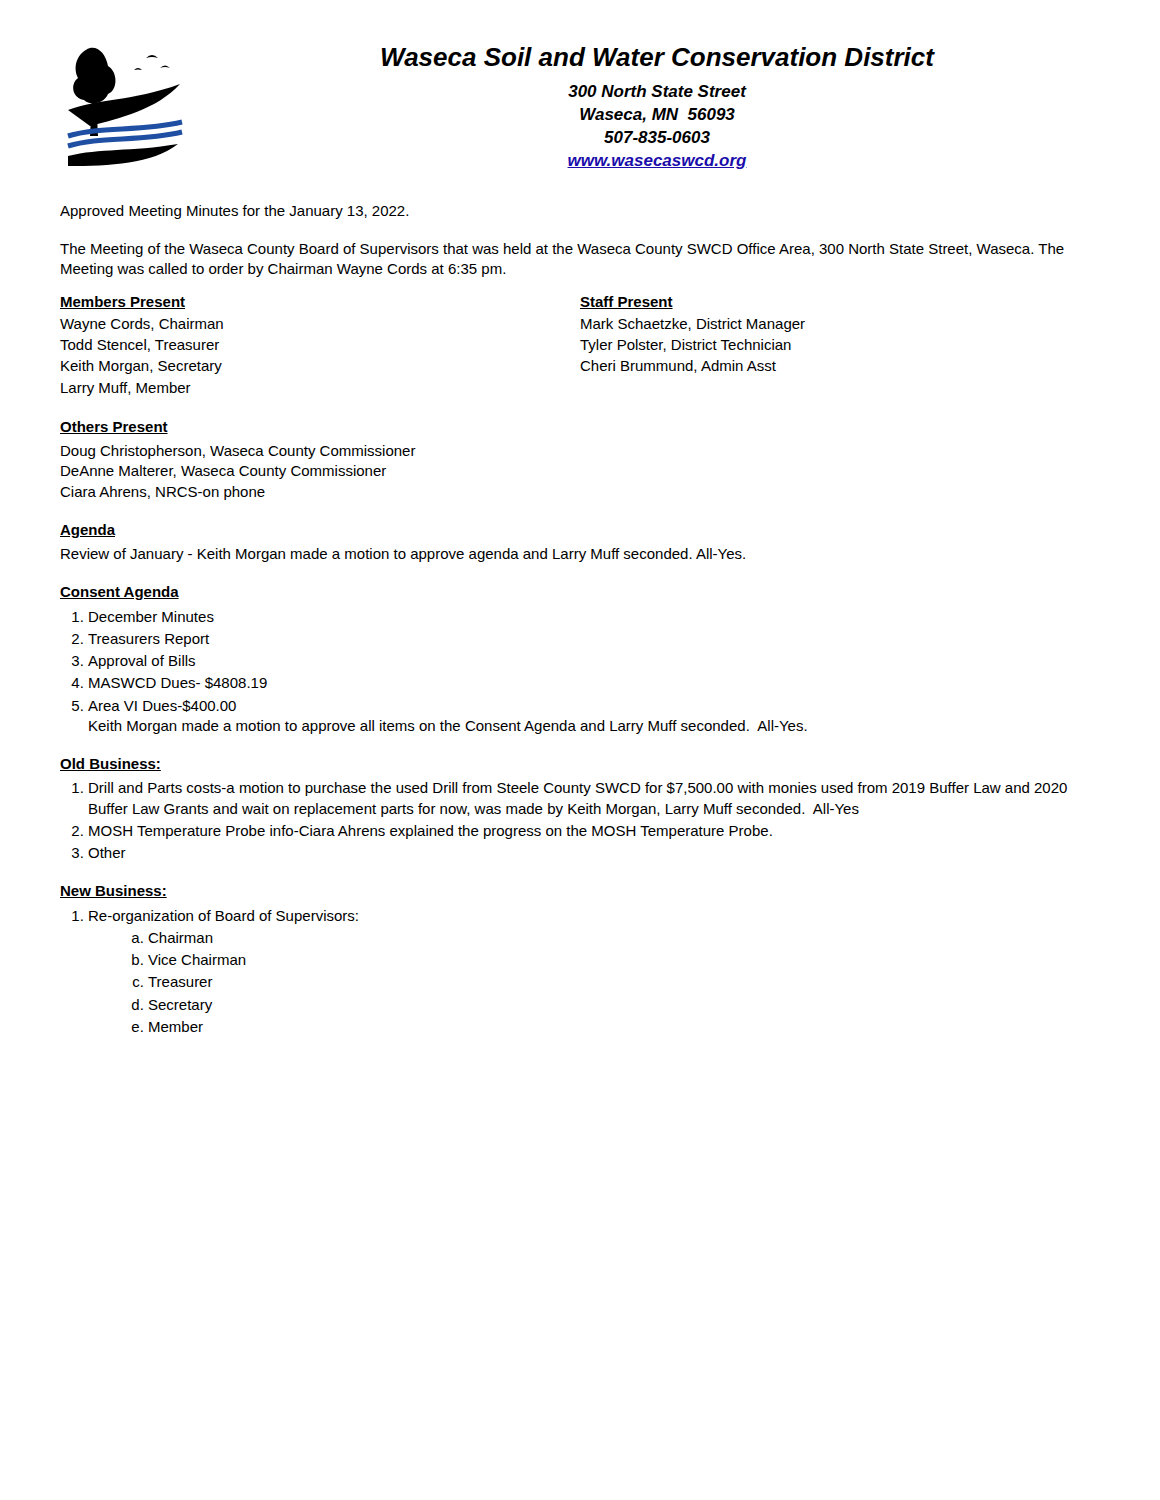Waseca Soil and Water Conservation District
300 North State Street
Waseca, MN 56093
507-835-0603
www.wasecaswcd.org
Approved Meeting Minutes for the January 13, 2022.
The Meeting of the Waseca County Board of Supervisors that was held at the Waseca County SWCD Office Area, 300 North State Street, Waseca. The Meeting was called to order by Chairman Wayne Cords at 6:35 pm.
| Members Present | Staff Present |
| --- | --- |
| Wayne Cords, Chairman | Mark Schaetzke, District Manager |
| Todd Stencel, Treasurer | Tyler Polster, District Technician |
| Keith Morgan, Secretary | Cheri Brummund, Admin Asst |
| Larry Muff, Member | |
Others Present
Doug Christopherson, Waseca County Commissioner
DeAnne Malterer, Waseca County Commissioner
Ciara Ahrens, NRCS-on phone
Agenda
Review of January - Keith Morgan made a motion to approve agenda and Larry Muff seconded. All-Yes.
Consent Agenda
December Minutes
Treasurers Report
Approval of Bills
MASWCD Dues- $4808.19
Area VI Dues-$400.00
Keith Morgan made a motion to approve all items on the Consent Agenda and Larry Muff seconded. All-Yes.
Old Business:
Drill and Parts costs-a motion to purchase the used Drill from Steele County SWCD for $7,500.00 with monies used from 2019 Buffer Law and 2020 Buffer Law Grants and wait on replacement parts for now, was made by Keith Morgan, Larry Muff seconded. All-Yes
MOSH Temperature Probe info-Ciara Ahrens explained the progress on the MOSH Temperature Probe.
Other
New Business:
Re-organization of Board of Supervisors:
Chairman
Vice Chairman
Treasurer
Secretary
Member